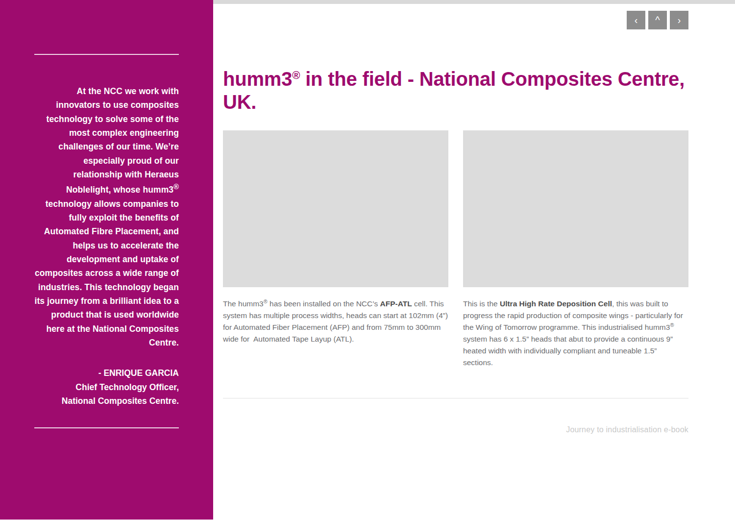At the NCC we work with innovators to use composites technology to solve some of the most complex engineering challenges of our time. We’re especially proud of our relationship with Heraeus Noblelight, whose humm3® technology allows companies to fully exploit the benefits of Automated Fibre Placement, and helps us to accelerate the development and uptake of composites across a wide range of industries. This technology began its journey from a brilliant idea to a product that is used worldwide here at the National Composites Centre.
- ENRIQUE GARCIA
Chief Technology Officer,
National Composites Centre.
‹ ^ ›
humm3® in the field - National Composites Centre, UK.
The humm3® has been installed on the NCC’s AFP-ATL cell. This system has multiple process widths, heads can start at 102mm (4”) for Automated Fiber Placement (AFP) and from 75mm to 300mm wide for Automated Tape Layup (ATL).
This is the Ultra High Rate Deposition Cell, this was built to progress the rapid production of composite wings - particularly for the Wing of Tomorrow programme. This industrialised humm3® system has 6 x 1.5” heads that abut to provide a continuous 9” heated width with individually compliant and tuneable 1.5” sections.
Journey to industrialisation e-book